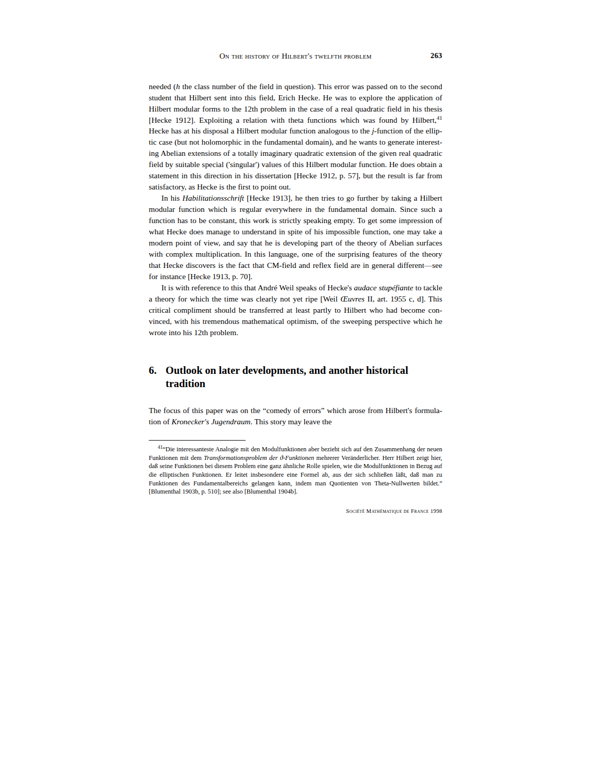On the history of Hilbert's twelfth problem 263
needed (h the class number of the field in question). This error was passed on to the second student that Hilbert sent into this field, Erich Hecke. He was to explore the application of Hilbert modular forms to the 12th problem in the case of a real quadratic field in his thesis [Hecke 1912]. Exploiting a relation with theta functions which was found by Hilbert,41 Hecke has at his disposal a Hilbert modular function analogous to the j-function of the elliptic case (but not holomorphic in the fundamental domain), and he wants to generate interesting Abelian extensions of a totally imaginary quadratic extension of the given real quadratic field by suitable special ('singular') values of this Hilbert modular function. He does obtain a statement in this direction in his dissertation [Hecke 1912, p. 57], but the result is far from satisfactory, as Hecke is the first to point out.
In his Habilitationsschrift [Hecke 1913], he then tries to go further by taking a Hilbert modular function which is regular everywhere in the fundamental domain. Since such a function has to be constant, this work is strictly speaking empty. To get some impression of what Hecke does manage to understand in spite of his impossible function, one may take a modern point of view, and say that he is developing part of the theory of Abelian surfaces with complex multiplication. In this language, one of the surprising features of the theory that Hecke discovers is the fact that CM-field and reflex field are in general different—see for instance [Hecke 1913, p. 70].
It is with reference to this that André Weil speaks of Hecke's audace stupéfiante to tackle a theory for which the time was clearly not yet ripe [Weil Œuvres II, art. 1955 c, d]. This critical compliment should be transferred at least partly to Hilbert who had become convinced, with his tremendous mathematical optimism, of the sweeping perspective which he wrote into his 12th problem.
6. Outlook on later developments, and another historical tradition
The focus of this paper was on the “comedy of errors” which arose from Hilbert's formulation of Kronecker's Jugendraum. This story may leave the
41“Die interessanteste Analogie mit den Modulfunktionen aber bezieht sich auf den Zusammenhang der neuen Funktionen mit dem Transformationsproblem der ϑ-Funktionen mehrerer Veränderlicher. Herr Hilbert zeigt hier, daß seine Funktionen bei diesem Problem eine ganz ähnliche Rolle spielen, wie die Modulfunktionen in Bezug auf die elliptischen Funktionen. Er leitet insbesondere eine Formel ab, aus der sich schließen läßt, daß man zu Funktionen des Fundamentalbereichs gelangen kann, indem man Quotienten von Theta-Nullwerten bildet.” [Blumenthal 1903b, p. 510]; see also [Blumenthal 1904b].
Société Mathématique de France 1998